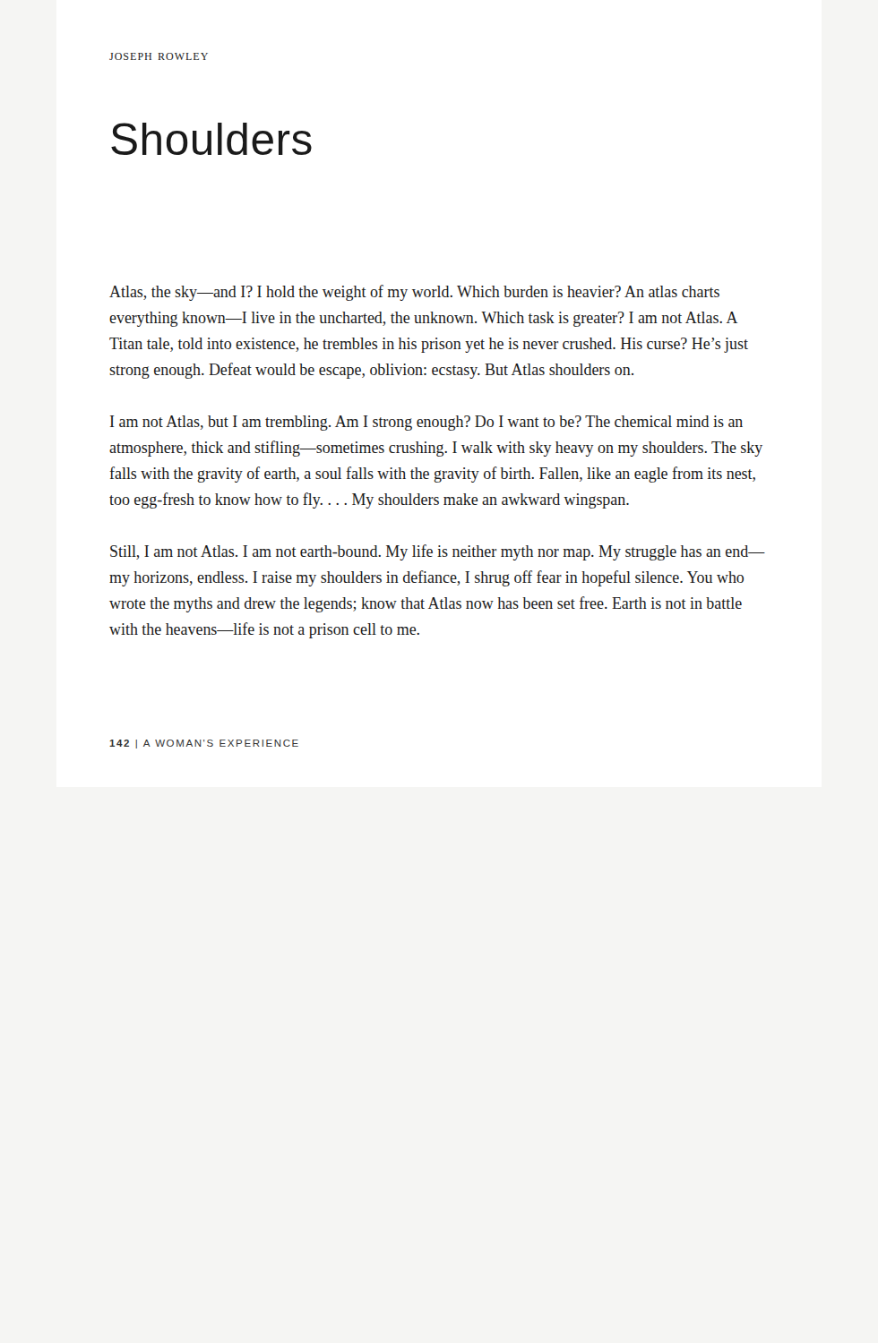Joseph Rowley
Shoulders
Atlas, the sky—and I? I hold the weight of my world. Which burden is heavier? An atlas charts everything known—I live in the uncharted, the unknown. Which task is greater? I am not Atlas. A Titan tale, told into existence, he trembles in his prison yet he is never crushed. His curse? He’s just strong enough. Defeat would be escape, oblivion: ecstasy. But Atlas shoulders on.
I am not Atlas, but I am trembling. Am I strong enough? Do I want to be? The chemical mind is an atmosphere, thick and stifling—sometimes crushing. I walk with sky heavy on my shoulders. The sky falls with the gravity of earth, a soul falls with the gravity of birth. Fallen, like an eagle from its nest, too egg-fresh to know how to fly. . . . My shoulders make an awkward wingspan.
Still, I am not Atlas. I am not earth-bound. My life is neither myth nor map. My struggle has an end—my horizons, endless. I raise my shoulders in defiance, I shrug off fear in hopeful silence. You who wrote the myths and drew the legends; know that Atlas now has been set free. Earth is not in battle with the heavens—life is not a prison cell to me.
142 | A Woman's Experience